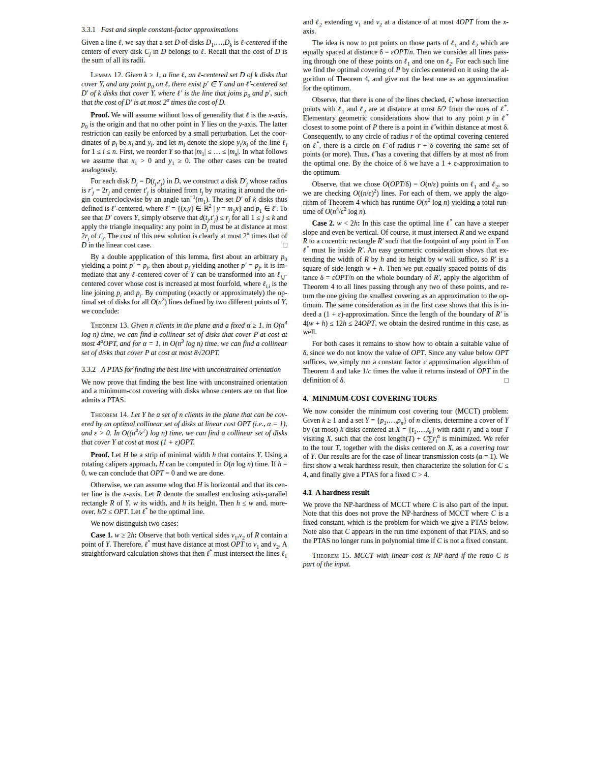3.3.1 Fast and simple constant-factor approximations
Given a line ℓ, we say that a set D of disks D1,…,Dk is ℓ-centered if the centers of every disk Cj in D belongs to ℓ. Recall that the cost of D is the sum of all its radii.
Lemma 12. Given k ≥ 1, a line ℓ, an ℓ-centered set D of k disks that cover Y, and any point p0 on ℓ, there exist p′ ∈ Y and an ℓ′-centered set D′ of k disks that cover Y, where ℓ′ is the line that joins p0 and p′, such that the cost of D′ is at most 2α times the cost of D.
Proof. We will assume without loss of generality that ℓ is the x-axis, p0 is the origin and that no other point in Y lies on the y-axis. The latter restriction can easily be enforced by a small perturbation. Let the coordinates of pi be xi and yi, and let mi denote the slope yi/xi of the line ℓi for 1 ≤ i ≤ n. First, we reorder Y so that |m1| ≤ … ≤ |mn|. In what follows we assume that x1 > 0 and y1 ≥ 0. The other cases can be treated analogously.
For each disk Dj = D(tj,rj) in D, we construct a disk D′j whose radius is r′j = 2rj and center t′j is obtained from tj by rotating it around the origin counterclockwise by an angle tan−1(m1). The set D′ of k disks thus defined is ℓ′-centered, where ℓ′ = {(x,y) ∈ ℝ2 | y = m1x} and p1 ∈ ℓ′. To see that D′ covers Y, simply observe that d(tj,t′j) ≤ rj for all 1 ≤ j ≤ k and apply the triangle inequality: any point in Dj must be at distance at most 2rj of t′j. The cost of this new solution is clearly at most 2α times that of D in the linear cost case. □
By a double appplication of this lemma, first about an arbitrary p0 yielding a point p′ = pi, then about pi yielding another p′ = pj, it is immediate that any ℓ-centered cover of Y can be transformed into an ℓi,j-centered cover whose cost is increased at most fourfold, where ℓi,i is the line joining pi and pj. By computing (exactly or approximately) the optimal set of disks for all O(n2) lines defined by two different points of Y, we conclude:
Theorem 13. Given n clients in the plane and a fixed α ≥ 1, in O(n4 log n) time, we can find a collinear set of disks that cover P at cost at most 4αOPT, and for α = 1, in O(n3 log n) time, we can find a collinear set of disks that cover P at cost at most 8√2OPT.
3.3.2 A PTAS for finding the best line with unconstrained orientation
We now prove that finding the best line with unconstrained orientation and a minimum-cost covering with disks whose centers are on that line admits a PTAS.
Theorem 14. Let Y be a set of n clients in the plane that can be covered by an optimal collinear set of disks at linear cost OPT (i.e., α = 1), and ε > 0. In O((n4/ε2) log n) time, we can find a collinear set of disks that cover Y at cost at most (1 + ε)OPT.
Proof. Let H be a strip of minimal width h that contains Y. Using a rotating calipers approach, H can be computed in O(n log n) time. If h = 0, we can conclude that OPT = 0 and we are done.
Otherwise, we can assume wlog that H is horizontal and that its center line is the x-axis. Let R denote the smallest enclosing axis-parallel rectangle R of Y, w its width, and h its height, Then h ≤ w and, moreover, h/2 ≤ OPT. Let ℓ* be the optimal line.
We now distinguish two cases:
Case 1. w ≥ 2h: Observe that both vertical sides v1,v2 of R contain a point of Y. Therefore, ℓ* must have distance at most OPT to v1 and v2. A straightforward calculation shows that then ℓ* must intersect the lines ℓ1 and ℓ2 extending v1 and v2 at a distance of at most 4OPT from the x-axis.
The idea is now to put points on those parts of ℓ1 and ℓ2 which are equally spaced at distance δ = εOPT/n. Then we consider all lines passing through one of these points on ℓ1 and one on ℓ2. For each such line we find the optimal covering of P by circles centered on it using the algorithm of Theorem 4, and give out the best one as an approximation for the optimum.
Observe, that there is one of the lines checked, ℓ̂, whose intersection points with ℓ1 and ℓ2 are at distance at most δ/2 from the ones of ℓ*. Elementary geometric considerations show that to any point p in ℓ* closest to some point of P there is a point in ℓ̂ within distance at most δ. Consequently, to any circle of radius r of the optimal covering centered on ℓ*, there is a circle on ℓ̂ of radius r + δ covering the same set of points (or more). Thus, ℓ̂ has a covering that differs by at most nδ from the optimal one. By the choice of δ we have a 1 + ε-approximation to the optimum.
Observe, that we chose O(OPT/δ) = O(n/ε) points on ℓ1 and ℓ2, so we are checking O((n/ε)2) lines. For each of them, we apply the algorithm of Theorem 4 which has runtime O(n2 log n) yielding a total runtime of O(n4/ε2 log n).
Case 2. w < 2h: In this case the optimal line ℓ* can have a steeper slope and even be vertical. Of course, it must intersect R and we expand R to a cocentric rectangle R′ such that the footpoint of any point in Y on ℓ* must lie inside R′. An easy geometric consideration shows that extending the width of R by h and its height by w will suffice, so R′ is a square of side length w + h. Then we put equally spaced points of distance δ = εOPT/n on the whole boundary of R′, apply the algorithm of Theorem 4 to all lines passing through any two of these points, and return the one giving the smallest covering as an approximation to the optimum. The same consideration as in the first case shows that this is indeed a (1 + ε)-approximation. Since the length of the boundary of R′ is 4(w + h) ≤ 12h ≤ 24OPT, we obtain the desired runtime in this case, as well.
For both cases it remains to show how to obtain a suitable value of δ, since we do not know the value of OPT. Since any value below OPT suffices, we simply run a constant factor c approximation algorithm of Theorem 4 and take 1/c times the value it returns instead of OPT in the definition of δ. □
4. MINIMUM-COST COVERING TOURS
We now consider the minimum cost covering tour (MCCT) problem: Given k ≥ 1 and a set Y = {p1,…,pn} of n clients, determine a cover of Y by (at most) k disks centered at X = {t1,…,tk} with radii rj and a tour T visiting X, such that the cost length(T) + C∑riα is minimized. We refer to the tour T, together with the disks centered on X, as a covering tour of Y. Our results are for the case of linear transmission costs (α = 1). We first show a weak hardness result, then characterize the solution for C ≤ 4, and finally give a PTAS for a fixed C > 4.
4.1 A hardness result
We prove the NP-hardness of MCCT where C is also part of the input. Note that this does not prove the NP-hardness of MCCT where C is a fixed constant, which is the problem for which we give a PTAS below. Note also that C appears in the run time exponent of that PTAS, and so the PTAS no longer runs in polynomial time if C is not a fixed constant.
Theorem 15. MCCT with linear cost is NP-hard if the ratio C is part of the input.